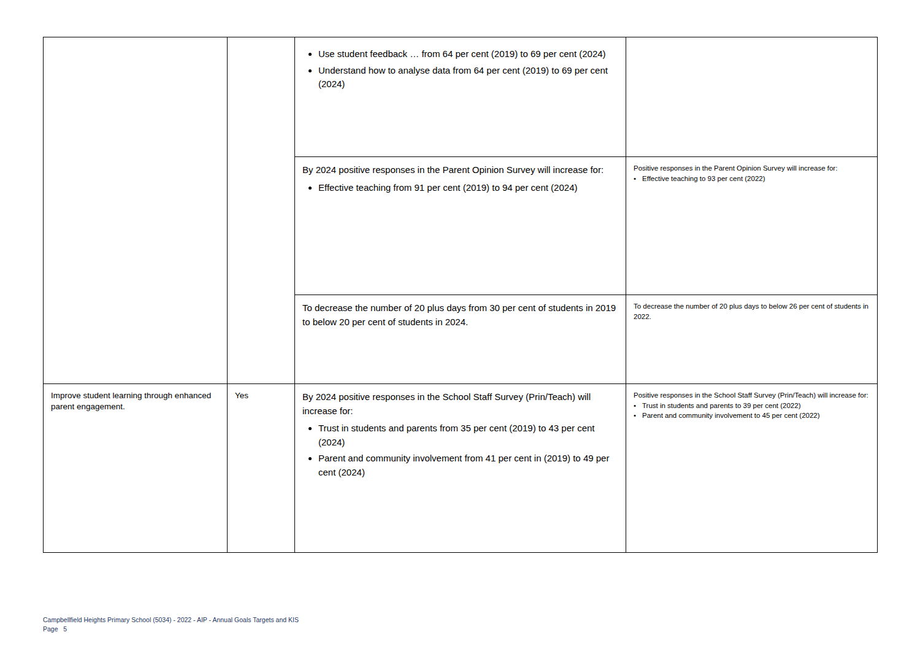| | | Use student feedback … from 64 per cent (2019) to 69 per cent (2024) Understand how to analyse data from 64 per cent (2019) to 69 per cent (2024) | |
| By 2024 positive responses in the Parent Opinion Survey will increase for: Effective teaching from 91 per cent (2019) to 94 per cent (2024) | Positive responses in the Parent Opinion Survey will increase for: • Effective teaching to 93 per cent (2022) |
| To decrease the number of 20 plus days from 30 per cent of students in 2019 to below 20 per cent of students in 2024. | To decrease the number of 20 plus days to below 26 per cent of students in 2022. |
| Improve student learning through enhanced parent engagement. | Yes | By 2024 positive responses in the School Staff Survey (Prin/Teach) will increase for: Trust in students and parents from 35 per cent (2019) to 43 per cent (2024) Parent and community involvement from 41 per cent in (2019) to 49 per cent (2024) | Positive responses in the School Staff Survey (Prin/Teach) will increase for: • Trust in students and parents to 39 per cent (2022) • Parent and community involvement to 45 per cent (2022) |
Campbellfield Heights Primary School (5034) - 2022 - AIP - Annual Goals Targets and KIS Page 5